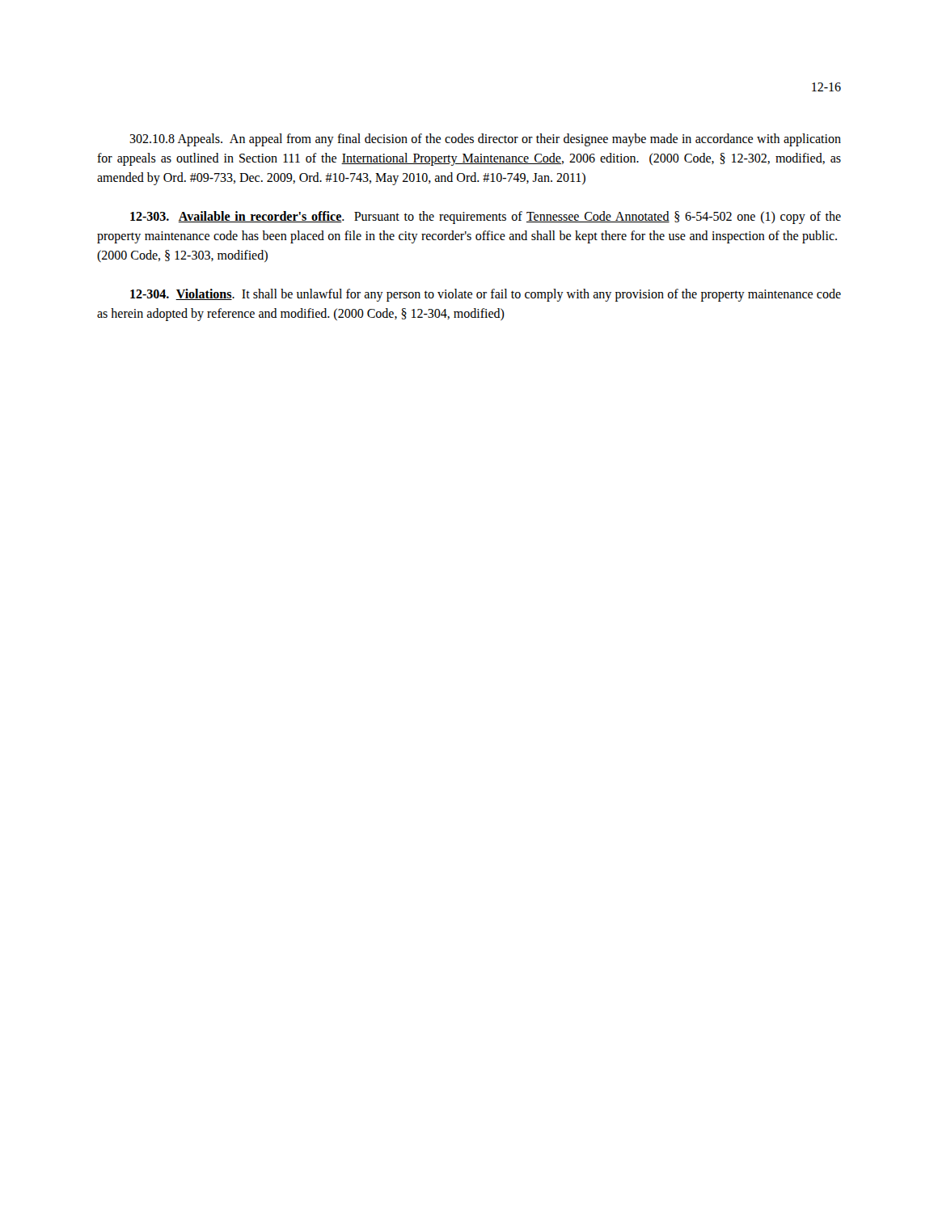12-16
302.10.8 Appeals. An appeal from any final decision of the codes director or their designee maybe made in accordance with application for appeals as outlined in Section 111 of the International Property Maintenance Code, 2006 edition. (2000 Code, § 12-302, modified, as amended by Ord. #09-733, Dec. 2009, Ord. #10-743, May 2010, and Ord. #10-749, Jan. 2011)
12-303. Available in recorder's office. Pursuant to the requirements of Tennessee Code Annotated § 6-54-502 one (1) copy of the property maintenance code has been placed on file in the city recorder's office and shall be kept there for the use and inspection of the public. (2000 Code, § 12-303, modified)
12-304. Violations. It shall be unlawful for any person to violate or fail to comply with any provision of the property maintenance code as herein adopted by reference and modified. (2000 Code, § 12-304, modified)